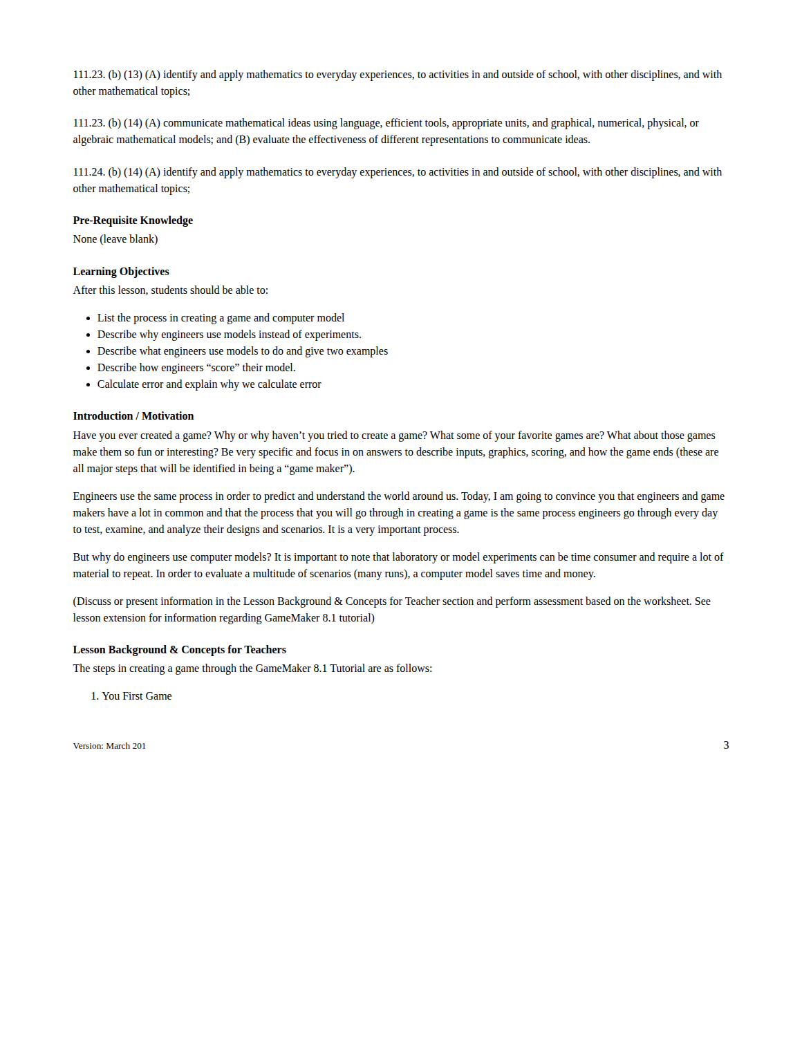111.23. (b) (13) (A) identify and apply mathematics to everyday experiences, to activities in and outside of school, with other disciplines, and with other mathematical topics;
111.23. (b) (14) (A) communicate mathematical ideas using language, efficient tools, appropriate units, and graphical, numerical, physical, or algebraic mathematical models; and (B) evaluate the effectiveness of different representations to communicate ideas.
111.24. (b) (14) (A) identify and apply mathematics to everyday experiences, to activities in and outside of school, with other disciplines, and with other mathematical topics;
Pre-Requisite Knowledge
None (leave blank)
Learning Objectives
After this lesson, students should be able to:
List the process in creating a game and computer model
Describe why engineers use models instead of experiments.
Describe what engineers use models to do and give two examples
Describe how engineers “score” their model.
Calculate error and explain why we calculate error
Introduction / Motivation
Have you ever created a game? Why or why haven’t you tried to create a game? What some of your favorite games are? What about those games make them so fun or interesting? Be very specific and focus in on answers to describe inputs, graphics, scoring, and how the game ends (these are all major steps that will be identified in being a “game maker”).
Engineers use the same process in order to predict and understand the world around us. Today, I am going to convince you that engineers and game makers have a lot in common and that the process that you will go through in creating a game is the same process engineers go through every day to test, examine, and analyze their designs and scenarios. It is a very important process.
But why do engineers use computer models? It is important to note that laboratory or model experiments can be time consumer and require a lot of material to repeat. In order to evaluate a multitude of scenarios (many runs), a computer model saves time and money.
(Discuss or present information in the Lesson Background & Concepts for Teacher section and perform assessment based on the worksheet. See lesson extension for information regarding GameMaker 8.1 tutorial)
Lesson Background & Concepts for Teachers
The steps in creating a game through the GameMaker 8.1 Tutorial are as follows:
You First Game
Version: March 201 3